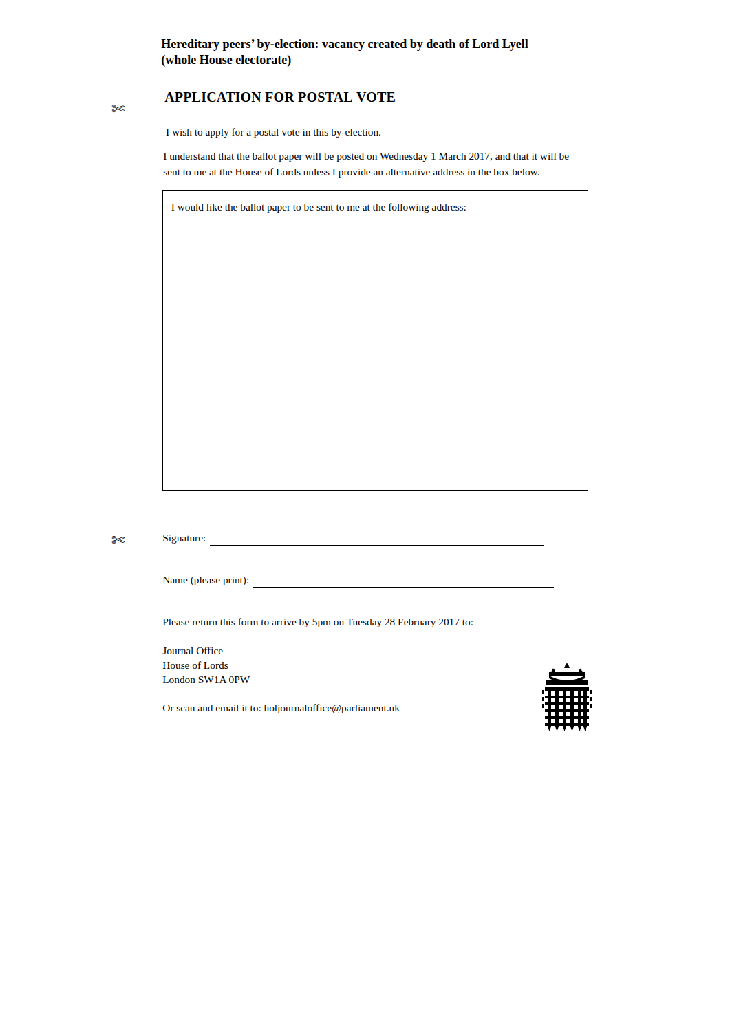✄
✄
Hereditary peers’ by-election: vacancy created by death of Lord Lyell
(whole House electorate)
APPLICATION FOR POSTAL VOTE
I wish to apply for a postal vote in this by-election.
I understand that the ballot paper will be posted on Wednesday 1 March 2017, and that it will be sent to me at the House of Lords unless I provide an alternative address in the box below.
I would like the ballot paper to be sent to me at the following address:
Signature:
Name (please print):
Please return this form to arrive by 5pm on Tuesday 28 February 2017 to:
Journal Office
House of Lords
London SW1A 0PW
Or scan and email it to: holjournaloffice@parliament.uk